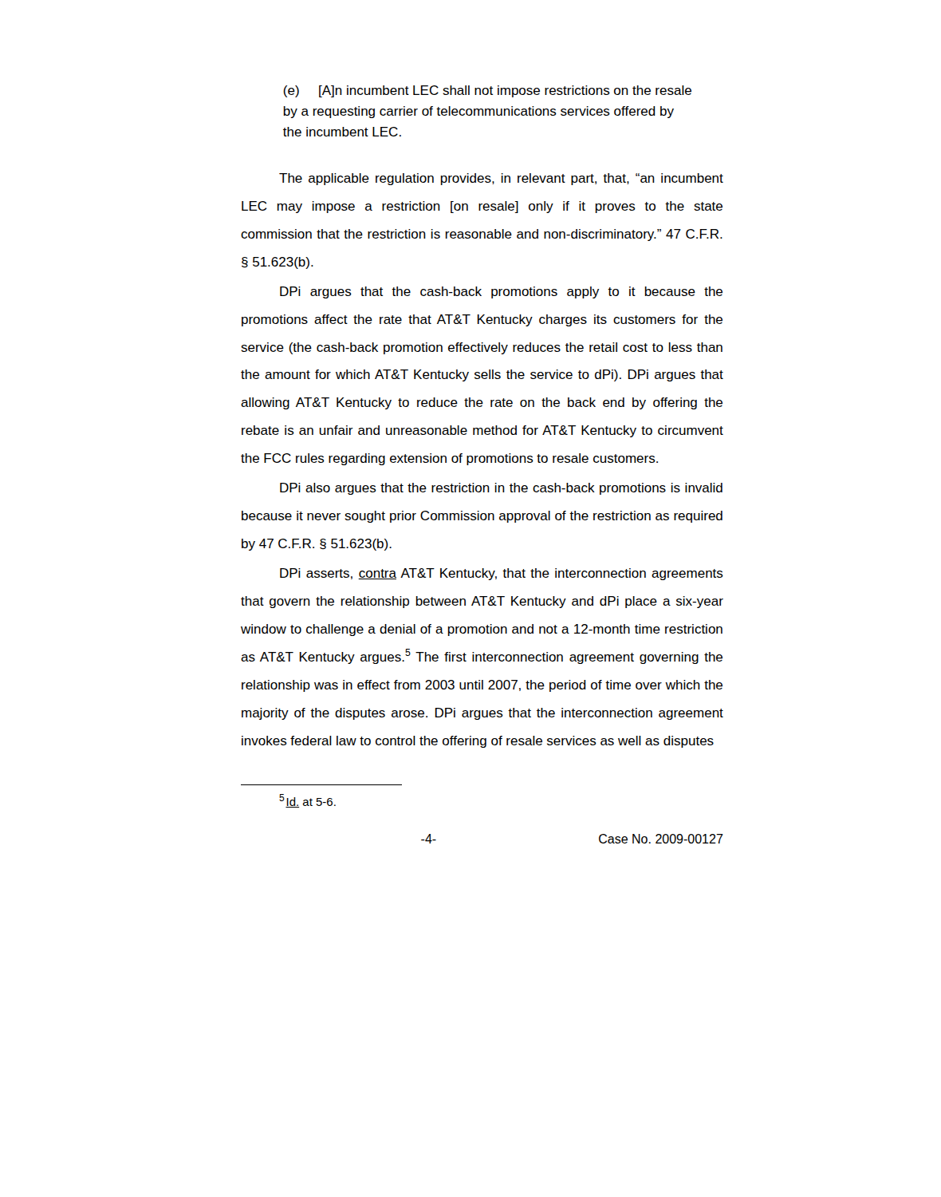(e)[A]n incumbent LEC shall not impose restrictions on the resale by a requesting carrier of telecommunications services offered by the incumbent LEC.
The applicable regulation provides, in relevant part, that, “an incumbent LEC may impose a restriction [on resale] only if it proves to the state commission that the restriction is reasonable and non-discriminatory.” 47 C.F.R. § 51.623(b).
DPi argues that the cash-back promotions apply to it because the promotions affect the rate that AT&T Kentucky charges its customers for the service (the cash-back promotion effectively reduces the retail cost to less than the amount for which AT&T Kentucky sells the service to dPi). DPi argues that allowing AT&T Kentucky to reduce the rate on the back end by offering the rebate is an unfair and unreasonable method for AT&T Kentucky to circumvent the FCC rules regarding extension of promotions to resale customers.
DPi also argues that the restriction in the cash-back promotions is invalid because it never sought prior Commission approval of the restriction as required by 47 C.F.R. § 51.623(b).
DPi asserts, contra AT&T Kentucky, that the interconnection agreements that govern the relationship between AT&T Kentucky and dPi place a six-year window to challenge a denial of a promotion and not a 12-month time restriction as AT&T Kentucky argues.5 The first interconnection agreement governing the relationship was in effect from 2003 until 2007, the period of time over which the majority of the disputes arose. DPi argues that the interconnection agreement invokes federal law to control the offering of resale services as well as disputes
5 Id. at 5-6.
-4- Case No. 2009-00127